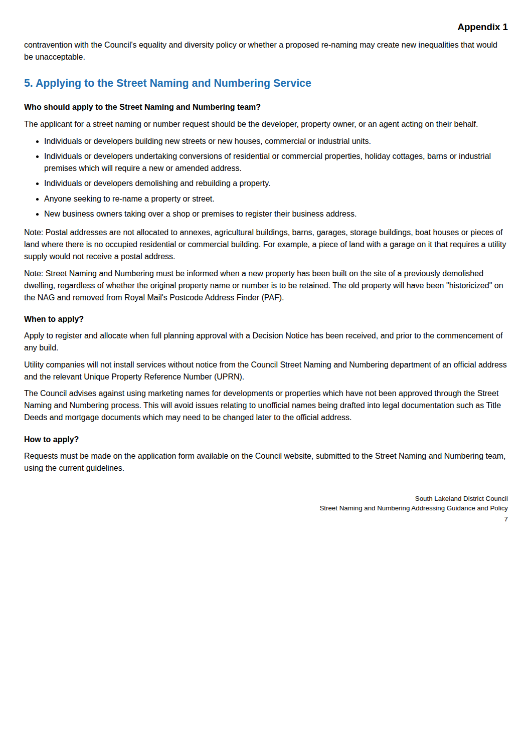Appendix 1
contravention with the Council's equality and diversity policy or whether a proposed re-naming may create new inequalities that would be unacceptable.
5. Applying to the Street Naming and Numbering Service
Who should apply to the Street Naming and Numbering team?
The applicant for a street naming or number request should be the developer, property owner, or an agent acting on their behalf.
Individuals or developers building new streets or new houses, commercial or industrial units.
Individuals or developers undertaking conversions of residential or commercial properties, holiday cottages, barns or industrial premises which will require a new or amended address.
Individuals or developers demolishing and rebuilding a property.
Anyone seeking to re-name a property or street.
New business owners taking over a shop or premises to register their business address.
Note: Postal addresses are not allocated to annexes, agricultural buildings, barns, garages, storage buildings, boat houses or pieces of land where there is no occupied residential or commercial building. For example, a piece of land with a garage on it that requires a utility supply would not receive a postal address.
Note: Street Naming and Numbering must be informed when a new property has been built on the site of a previously demolished dwelling, regardless of whether the original property name or number is to be retained. The old property will have been "historicized" on the NAG and removed from Royal Mail's Postcode Address Finder (PAF).
When to apply?
Apply to register and allocate when full planning approval with a Decision Notice has been received, and prior to the commencement of any build.
Utility companies will not install services without notice from the Council Street Naming and Numbering department of an official address and the relevant Unique Property Reference Number (UPRN).
The Council advises against using marketing names for developments or properties which have not been approved through the Street Naming and Numbering process. This will avoid issues relating to unofficial names being drafted into legal documentation such as Title Deeds and mortgage documents which may need to be changed later to the official address.
How to apply?
Requests must be made on the application form available on the Council website, submitted to the Street Naming and Numbering team, using the current guidelines.
South Lakeland District Council
Street Naming and Numbering Addressing Guidance and Policy
7